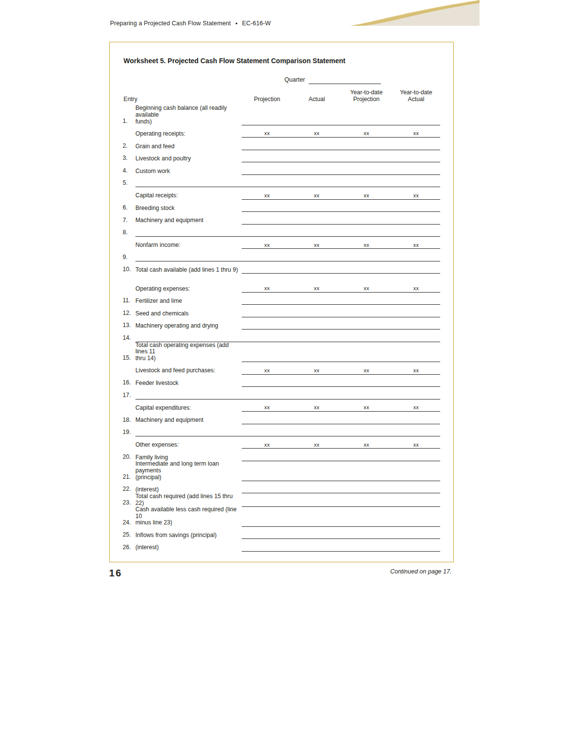Preparing a Projected Cash Flow Statement • EC-616-W
Worksheet 5. Projected Cash Flow Statement Comparison Statement
Quarter
| Entry | Projection | Actual | Year-to-date Projection | Year-to-date Actual |
| --- | --- | --- | --- | --- |
| 1. | Beginning cash balance (all readily available funds) | | | | |
| | Operating receipts: | | | | |
| 2. | Grain and feed | | | | |
| 3. | Livestock and poultry | | | | |
| 4. | Custom work | | | | |
| 5. | | | | | |
| | Capital receipts: | | | | |
| 6. | Breeding stock | | | | |
| 7. | Machinery and equipment | | | | |
| 8. | | | | | |
| | Nonfarm income: | | | | |
| 9. | | | | | |
| 10. | Total cash available (add lines 1 thru 9) | | | | |
| | Operating expenses: | | | | |
| 11. | Fertilizer and lime | | | | |
| 12. | Seed and chemicals | | | | |
| 13. | Machinery operating and drying | | | | |
| 14. | | | | | |
| 15. | Total cash operating expenses (add lines 11 thru 14) | | | | |
| | Livestock and feed purchases: | | | | |
| 16. | Feeder livestock | | | | |
| 17. | | | | | |
| | Capital expenditures: | | | | |
| 18. | Machinery and equipment | | | | |
| 19. | | | | | |
| | Other expenses: | | | | |
| 20. | Family living | | | | |
| 21. | Intermediate and long term loan payments (principal) | | | | |
| 22. | (interest) | | | | |
| 23. | Total cash required (add lines 15 thru 22) | | | | |
| 24. | Cash available less cash required (line 10 minus line 23) | | | | |
| 25. | Inflows from savings (principal) | | | | |
| 26. | (interest) | | | | |
Continued on page 17.
16